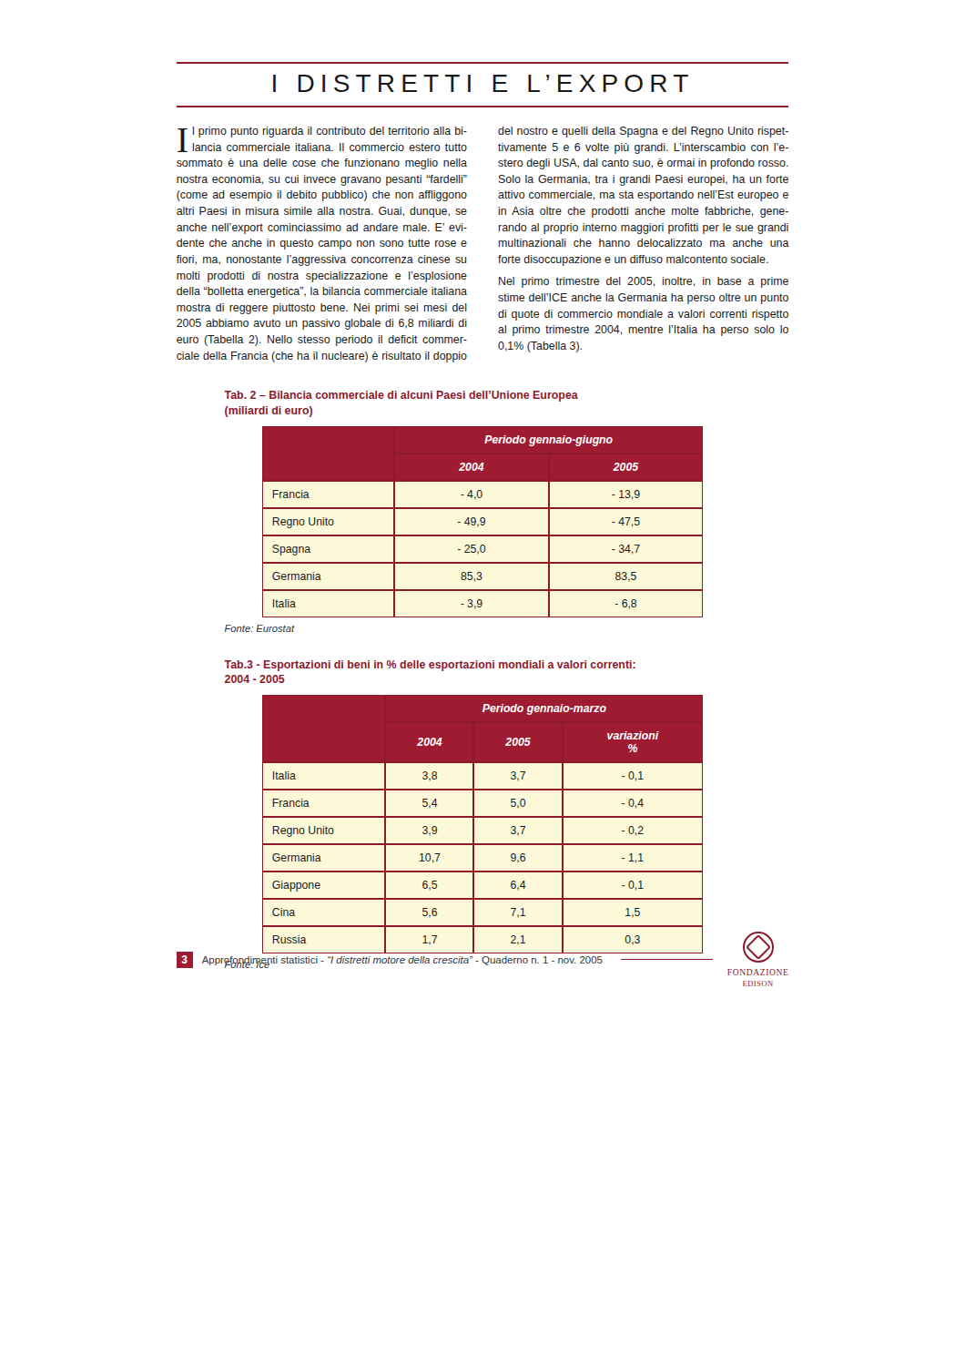I distretti e l’export
Il primo punto riguarda il contributo del territorio alla bilancia commerciale italiana. Il commercio estero tutto sommato è una delle cose che funzionano meglio nella nostra economia, su cui invece gravano pesanti “fardelli” (come ad esempio il debito pubblico) che non affliggono altri Paesi in misura simile alla nostra. Guai, dunque, se anche nell’export cominciassimo ad andare male. E’ evidente che anche in questo campo non sono tutte rose e fiori, ma, nonostante l’aggressiva concorrenza cinese su molti prodotti di nostra specializzazione e l’esplosione della “bolletta energetica”, la bilancia commerciale italiana mostra di reggere piuttosto bene. Nei primi sei mesi del 2005 abbiamo avuto un passivo globale di 6,8 miliardi di euro (Tabella 2). Nello stesso periodo il deficit commerciale della Francia (che ha il nucleare) è risultato il doppio del nostro e quelli della Spagna e del Regno Unito rispettivamente 5 e 6 volte più grandi. L’interscambio con l’estero degli USA, dal canto suo, è ormai in profondo rosso. Solo la Germania, tra i grandi Paesi europei, ha un forte attivo commerciale, ma sta esportando nell’Est europeo e in Asia oltre che prodotti anche molte fabbriche, generando al proprio interno maggiori profitti per le sue grandi multinazionali che hanno delocalizzato ma anche una forte disoccupazione e un diffuso malcontento sociale.
Nel primo trimestre del 2005, inoltre, in base a prime stime dell’ICE anche la Germania ha perso oltre un punto di quote di commercio mondiale a valori correnti rispetto al primo trimestre 2004, mentre l’Italia ha perso solo lo 0,1% (Tabella 3).
Tab. 2 – Bilancia commerciale di alcuni Paesi dell’Unione Europea
(miliardi di euro)
| | Periodo gennaio-giugno |
| --- | --- |
| 2004 | 2005 |
| Francia | - 4,0 | - 13,9 |
| Regno Unito | - 49,9 | - 47,5 |
| Spagna | - 25,0 | - 34,7 |
| Germania | 85,3 | 83,5 |
| Italia | - 3,9 | - 6,8 |
Fonte: Eurostat
Tab.3 - Esportazioni di beni in % delle esportazioni mondiali a valori correnti:
2004 - 2005
| | Periodo gennaio-marzo |
| --- | --- |
| 2004 | 2005 | variazioni % |
| Italia | 3,8 | 3,7 | - 0,1 |
| Francia | 5,4 | 5,0 | - 0,4 |
| Regno Unito | 3,9 | 3,7 | - 0,2 |
| Germania | 10,7 | 9,6 | - 1,1 |
| Giappone | 6,5 | 6,4 | - 0,1 |
| Cina | 5,6 | 7,1 | 1,5 |
| Russia | 1,7 | 2,1 | 0,3 |
Fonte: Ice
3 Approfondimenti statistici - “I distretti motore della crescita” - Quaderno n. 1 - nov. 2005
FONDAZIONE
EDISON